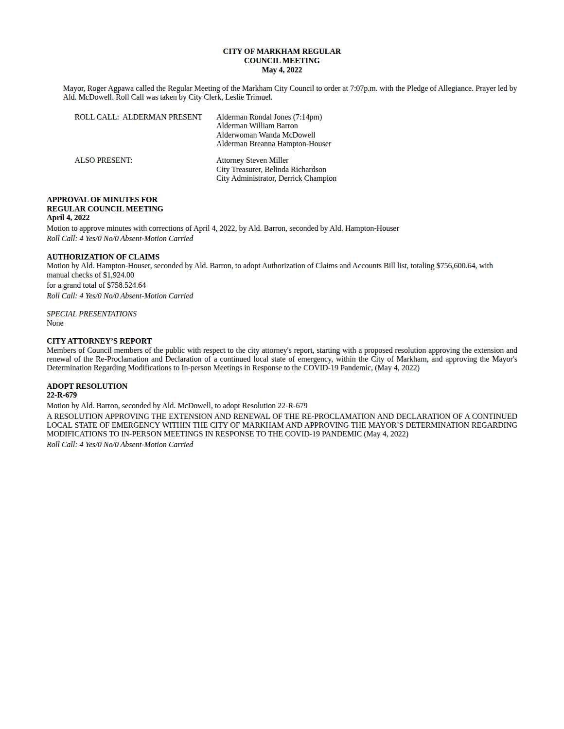CITY OF MARKHAM REGULAR
COUNCIL MEETING
May 4, 2022
Mayor, Roger Agpawa called the Regular Meeting of the Markham City Council to order at 7:07p.m. with the Pledge of Allegiance. Prayer led by Ald. McDowell. Roll Call was taken by City Clerk, Leslie Trimuel.
| ROLL CALL: ALDERMAN PRESENT | Alderman Rondal Jones (7:14pm) Alderman William Barron Alderwoman Wanda McDowell Alderman Breanna Hampton-Houser |
| ALSO PRESENT: | Attorney Steven Miller City Treasurer, Belinda Richardson City Administrator, Derrick Champion |
APPROVAL OF MINUTES FOR
REGULAR COUNCIL MEETING
April 4, 2022
Motion to approve minutes with corrections of April 4, 2022, by Ald. Barron, seconded by Ald. Hampton-Houser
Roll Call: 4 Yes/0 No/0 Absent-Motion Carried
AUTHORIZATION OF CLAIMS
Motion by Ald. Hampton-Houser, seconded by Ald. Barron, to adopt Authorization of Claims and Accounts Bill list, totaling $756,600.64, with manual checks of $1,924.00
for a grand total of $758.524.64
Roll Call: 4 Yes/0 No/0 Absent-Motion Carried
SPECIAL PRESENTATIONS
None
CITY ATTORNEY’S REPORT
Members of Council members of the public with respect to the city attorney's report, starting with a proposed resolution approving the extension and renewal of the Re-Proclamation and Declaration of a continued local state of emergency, within the City of Markham, and approving the Mayor's Determination Regarding Modifications to In-person Meetings in Response to the COVID-19 Pandemic, (May 4, 2022)
ADOPT RESOLUTION
22-R-679
Motion by Ald. Barron, seconded by Ald. McDowell, to adopt Resolution 22-R-679
A RESOLUTION APPROVING THE EXTENSION AND RENEWAL OF THE RE-PROCLAMATION AND DECLARATION OF A CONTINUED LOCAL STATE OF EMERGENCY WITHIN THE CITY OF MARKHAM AND APPROVING THE MAYOR’S DETERMINATION REGARDING MODIFICATIONS TO IN-PERSON MEETINGS IN RESPONSE TO THE COVID-19 PANDEMIC (May 4, 2022)
Roll Call: 4 Yes/0 No/0 Absent-Motion Carried